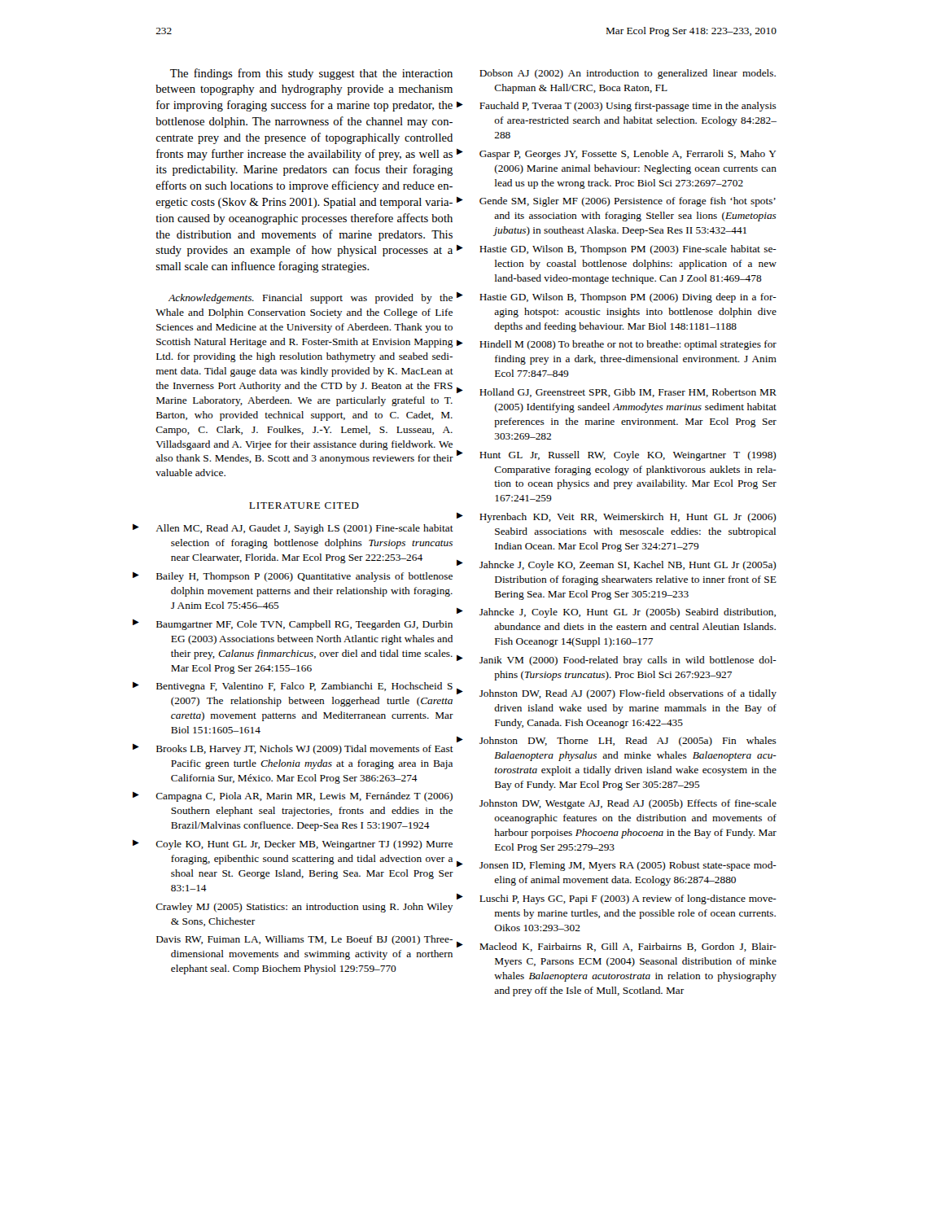232 Mar Ecol Prog Ser 418: 223–233, 2010
The findings from this study suggest that the interaction between topography and hydrography provide a mechanism for improving foraging success for a marine top predator, the bottlenose dolphin. The narrowness of the channel may concentrate prey and the presence of topographically controlled fronts may further increase the availability of prey, as well as its predictability. Marine predators can focus their foraging efforts on such locations to improve efficiency and reduce energetic costs (Skov & Prins 2001). Spatial and temporal variation caused by oceanographic processes therefore affects both the distribution and movements of marine predators. This study provides an example of how physical processes at a small scale can influence foraging strategies.
Acknowledgements. Financial support was provided by the Whale and Dolphin Conservation Society and the College of Life Sciences and Medicine at the University of Aberdeen. Thank you to Scottish Natural Heritage and R. Foster-Smith at Envision Mapping Ltd. for providing the high resolution bathymetry and seabed sediment data. Tidal gauge data was kindly provided by K. MacLean at the Inverness Port Authority and the CTD by J. Beaton at the FRS Marine Laboratory, Aberdeen. We are particularly grateful to T. Barton, who provided technical support, and to C. Cadet, M. Campo, C. Clark, J. Foulkes, J.-Y. Lemel, S. Lusseau, A. Villadsgaard and A. Virjee for their assistance during fieldwork. We also thank S. Mendes, B. Scott and 3 anonymous reviewers for their valuable advice.
LITERATURE CITED
Allen MC, Read AJ, Gaudet J, Sayigh LS (2001) Fine-scale habitat selection of foraging bottlenose dolphins Tursiops truncatus near Clearwater, Florida. Mar Ecol Prog Ser 222:253–264
Bailey H, Thompson P (2006) Quantitative analysis of bottlenose dolphin movement patterns and their relationship with foraging. J Anim Ecol 75:456–465
Baumgartner MF, Cole TVN, Campbell RG, Teegarden GJ, Durbin EG (2003) Associations between North Atlantic right whales and their prey, Calanus finmarchicus, over diel and tidal time scales. Mar Ecol Prog Ser 264:155–166
Bentivegna F, Valentino F, Falco P, Zambianchi E, Hochscheid S (2007) The relationship between loggerhead turtle (Caretta caretta) movement patterns and Mediterranean currents. Mar Biol 151:1605–1614
Brooks LB, Harvey JT, Nichols WJ (2009) Tidal movements of East Pacific green turtle Chelonia mydas at a foraging area in Baja California Sur, México. Mar Ecol Prog Ser 386:263–274
Campagna C, Piola AR, Marin MR, Lewis M, Fernández T (2006) Southern elephant seal trajectories, fronts and eddies in the Brazil/Malvinas confluence. Deep-Sea Res I 53:1907–1924
Coyle KO, Hunt GL Jr, Decker MB, Weingartner TJ (1992) Murre foraging, epibenthic sound scattering and tidal advection over a shoal near St. George Island, Bering Sea. Mar Ecol Prog Ser 83:1–14
Crawley MJ (2005) Statistics: an introduction using R. John Wiley & Sons, Chichester
Davis RW, Fuiman LA, Williams TM, Le Boeuf BJ (2001) Three-dimensional movements and swimming activity of a northern elephant seal. Comp Biochem Physiol 129:759–770
Dobson AJ (2002) An introduction to generalized linear models. Chapman & Hall/CRC, Boca Raton, FL
Fauchald P, Tveraa T (2003) Using first-passage time in the analysis of area-restricted search and habitat selection. Ecology 84:282–288
Gaspar P, Georges JY, Fossette S, Lenoble A, Ferraroli S, Maho Y (2006) Marine animal behaviour: Neglecting ocean currents can lead us up the wrong track. Proc Biol Sci 273:2697–2702
Gende SM, Sigler MF (2006) Persistence of forage fish ‘hot spots’ and its association with foraging Steller sea lions (Eumetopias jubatus) in southeast Alaska. Deep-Sea Res II 53:432–441
Hastie GD, Wilson B, Thompson PM (2003) Fine-scale habitat selection by coastal bottlenose dolphins: application of a new land-based video-montage technique. Can J Zool 81:469–478
Hastie GD, Wilson B, Thompson PM (2006) Diving deep in a foraging hotspot: acoustic insights into bottlenose dolphin dive depths and feeding behaviour. Mar Biol 148:1181–1188
Hindell M (2008) To breathe or not to breathe: optimal strategies for finding prey in a dark, three-dimensional environment. J Anim Ecol 77:847–849
Holland GJ, Greenstreet SPR, Gibb IM, Fraser HM, Robertson MR (2005) Identifying sandeel Ammodytes marinus sediment habitat preferences in the marine environment. Mar Ecol Prog Ser 303:269–282
Hunt GL Jr, Russell RW, Coyle KO, Weingartner T (1998) Comparative foraging ecology of planktivorous auklets in relation to ocean physics and prey availability. Mar Ecol Prog Ser 167:241–259
Hyrenbach KD, Veit RR, Weimerskirch H, Hunt GL Jr (2006) Seabird associations with mesoscale eddies: the subtropical Indian Ocean. Mar Ecol Prog Ser 324:271–279
Jahncke J, Coyle KO, Zeeman SI, Kachel NB, Hunt GL Jr (2005a) Distribution of foraging shearwaters relative to inner front of SE Bering Sea. Mar Ecol Prog Ser 305:219–233
Jahncke J, Coyle KO, Hunt GL Jr (2005b) Seabird distribution, abundance and diets in the eastern and central Aleutian Islands. Fish Oceanogr 14(Suppl 1):160–177
Janik VM (2000) Food-related bray calls in wild bottlenose dolphins (Tursiops truncatus). Proc Biol Sci 267:923–927
Johnston DW, Read AJ (2007) Flow-field observations of a tidally driven island wake used by marine mammals in the Bay of Fundy, Canada. Fish Oceanogr 16:422–435
Johnston DW, Thorne LH, Read AJ (2005a) Fin whales Balaenoptera physalus and minke whales Balaenoptera acutorostrata exploit a tidally driven island wake ecosystem in the Bay of Fundy. Mar Ecol Prog Ser 305:287–295
Johnston DW, Westgate AJ, Read AJ (2005b) Effects of fine-scale oceanographic features on the distribution and movements of harbour porpoises Phocoena phocoena in the Bay of Fundy. Mar Ecol Prog Ser 295:279–293
Jonsen ID, Fleming JM, Myers RA (2005) Robust state-space modeling of animal movement data. Ecology 86:2874–2880
Luschi P, Hays GC, Papi F (2003) A review of long-distance movements by marine turtles, and the possible role of ocean currents. Oikos 103:293–302
Macleod K, Fairbairns R, Gill A, Fairbairns B, Gordon J, Blair-Myers C, Parsons ECM (2004) Seasonal distribution of minke whales Balaenoptera acutorostrata in relation to physiography and prey off the Isle of Mull, Scotland. Mar